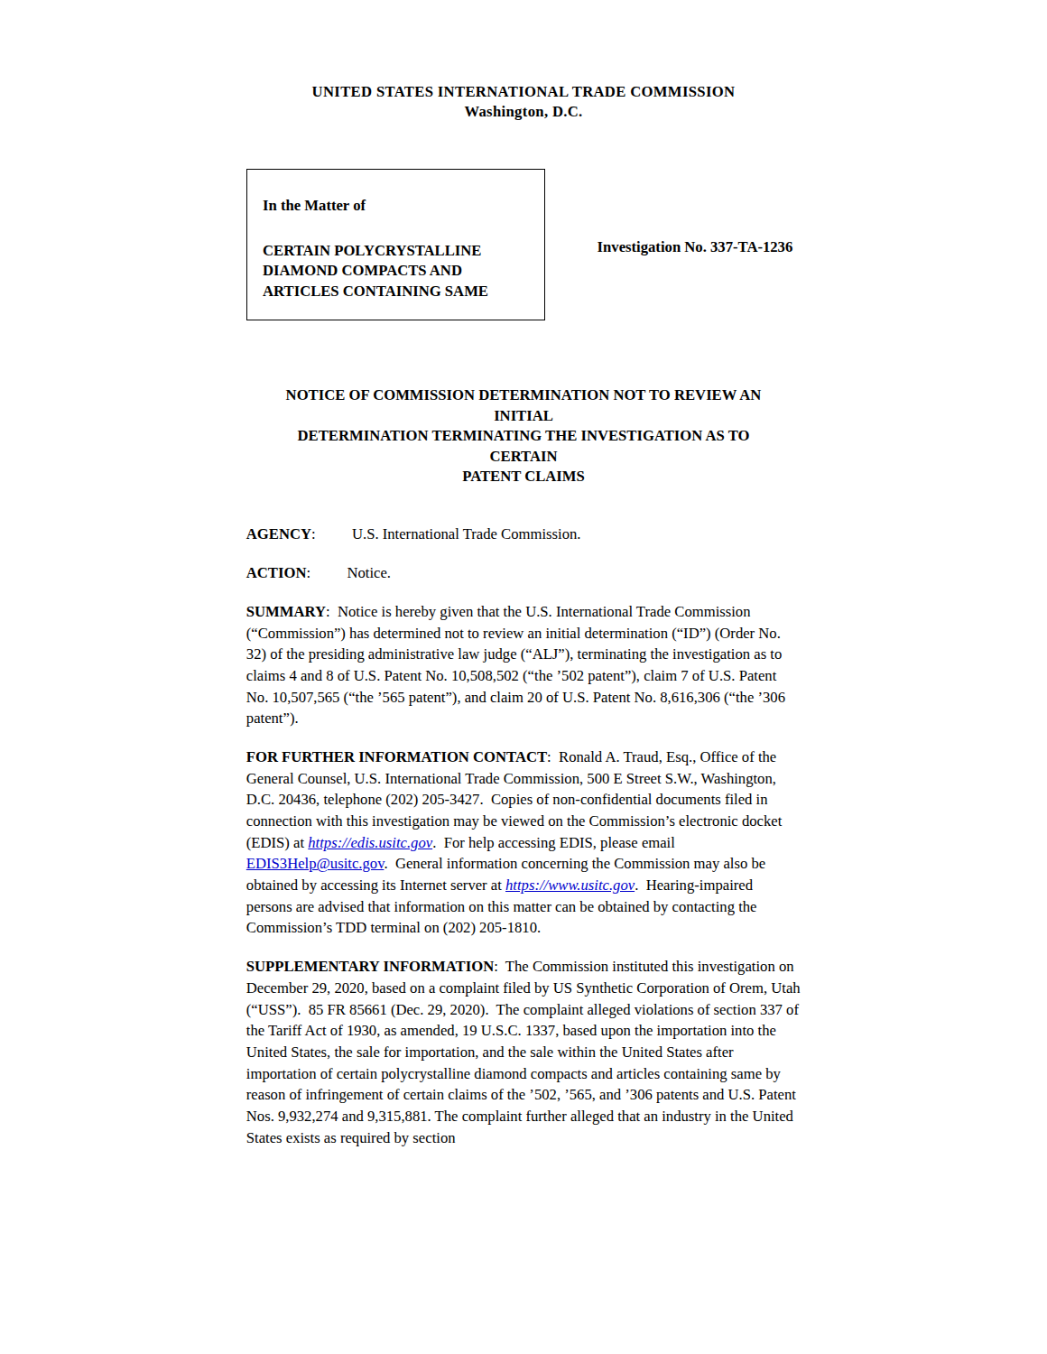UNITED STATES INTERNATIONAL TRADE COMMISSION Washington, D.C.
In the Matter of
CERTAIN POLYCRYSTALLINE
DIAMOND COMPACTS AND
ARTICLES CONTAINING SAME
Investigation No. 337-TA-1236
NOTICE OF COMMISSION DETERMINATION NOT TO REVIEW AN INITIAL
DETERMINATION TERMINATING THE INVESTIGATION AS TO CERTAIN
PATENT CLAIMS
AGENCY: U.S. International Trade Commission.
ACTION: Notice.
SUMMARY: Notice is hereby given that the U.S. International Trade Commission (“Commission”) has determined not to review an initial determination (“ID”) (Order No. 32) of the presiding administrative law judge (“ALJ”), terminating the investigation as to claims 4 and 8 of U.S. Patent No. 10,508,502 (“the ’502 patent”), claim 7 of U.S. Patent No. 10,507,565 (“the ’565 patent”), and claim 20 of U.S. Patent No. 8,616,306 (“the ’306 patent”).
FOR FURTHER INFORMATION CONTACT: Ronald A. Traud, Esq., Office of the General Counsel, U.S. International Trade Commission, 500 E Street S.W., Washington, D.C. 20436, telephone (202) 205-3427. Copies of non-confidential documents filed in connection with this investigation may be viewed on the Commission’s electronic docket (EDIS) at https://edis.usitc.gov. For help accessing EDIS, please email EDIS3Help@usitc.gov. General information concerning the Commission may also be obtained by accessing its Internet server at https://www.usitc.gov. Hearing-impaired persons are advised that information on this matter can be obtained by contacting the Commission’s TDD terminal on (202) 205-1810.
SUPPLEMENTARY INFORMATION: The Commission instituted this investigation on December 29, 2020, based on a complaint filed by US Synthetic Corporation of Orem, Utah (“USS”). 85 FR 85661 (Dec. 29, 2020). The complaint alleged violations of section 337 of the Tariff Act of 1930, as amended, 19 U.S.C. 1337, based upon the importation into the United States, the sale for importation, and the sale within the United States after importation of certain polycrystalline diamond compacts and articles containing same by reason of infringement of certain claims of the ’502, ’565, and ’306 patents and U.S. Patent Nos. 9,932,274 and 9,315,881. The complaint further alleged that an industry in the United States exists as required by section